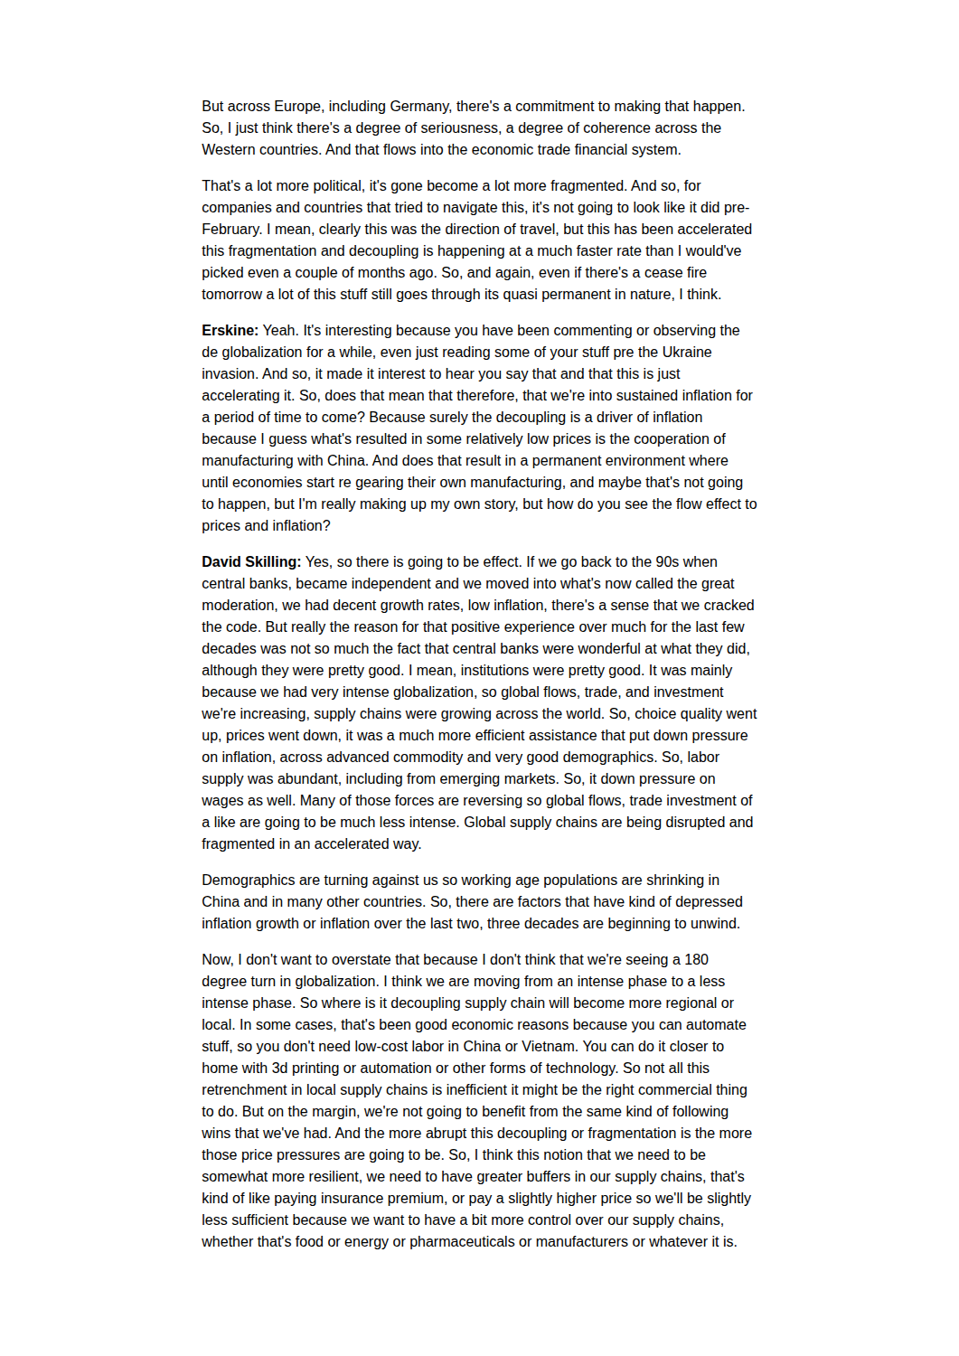But across Europe, including Germany, there's a commitment to making that happen. So, I just think there's a degree of seriousness, a degree of coherence across the Western countries. And that flows into the economic trade financial system.
That's a lot more political, it's gone become a lot more fragmented. And so, for companies and countries that tried to navigate this, it's not going to look like it did pre-February. I mean, clearly this was the direction of travel, but this has been accelerated this fragmentation and decoupling is happening at a much faster rate than I would've picked even a couple of months ago. So, and again, even if there's a cease fire tomorrow a lot of this stuff still goes through its quasi permanent in nature, I think.
Erskine: Yeah. It's interesting because you have been commenting or observing the de globalization for a while, even just reading some of your stuff pre the Ukraine invasion. And so, it made it interest to hear you say that and that this is just accelerating it. So, does that mean that therefore, that we're into sustained inflation for a period of time to come? Because surely the decoupling is a driver of inflation because I guess what's resulted in some relatively low prices is the cooperation of manufacturing with China. And does that result in a permanent environment where until economies start re gearing their own manufacturing, and maybe that's not going to happen, but I'm really making up my own story, but how do you see the flow effect to prices and inflation?
David Skilling: Yes, so there is going to be effect. If we go back to the 90s when central banks, became independent and we moved into what's now called the great moderation, we had decent growth rates, low inflation, there's a sense that we cracked the code. But really the reason for that positive experience over much for the last few decades was not so much the fact that central banks were wonderful at what they did, although they were pretty good. I mean, institutions were pretty good. It was mainly because we had very intense globalization, so global flows, trade, and investment we're increasing, supply chains were growing across the world. So, choice quality went up, prices went down, it was a much more efficient assistance that put down pressure on inflation, across advanced commodity and very good demographics. So, labor supply was abundant, including from emerging markets. So, it down pressure on wages as well. Many of those forces are reversing so global flows, trade investment of a like are going to be much less intense. Global supply chains are being disrupted and fragmented in an accelerated way.
Demographics are turning against us so working age populations are shrinking in China and in many other countries. So, there are factors that have kind of depressed inflation growth or inflation over the last two, three decades are beginning to unwind.
Now, I don't want to overstate that because I don't think that we're seeing a 180 degree turn in globalization. I think we are moving from an intense phase to a less intense phase. So where is it decoupling supply chain will become more regional or local. In some cases, that's been good economic reasons because you can automate stuff, so you don't need low-cost labor in China or Vietnam. You can do it closer to home with 3d printing or automation or other forms of technology. So not all this retrenchment in local supply chains is inefficient it might be the right commercial thing to do. But on the margin, we're not going to benefit from the same kind of following wins that we've had. And the more abrupt this decoupling or fragmentation is the more those price pressures are going to be. So, I think this notion that we need to be somewhat more resilient, we need to have greater buffers in our supply chains, that's kind of like paying insurance premium, or pay a slightly higher price so we'll be slightly less sufficient because we want to have a bit more control over our supply chains, whether that's food or energy or pharmaceuticals or manufacturers or whatever it is.